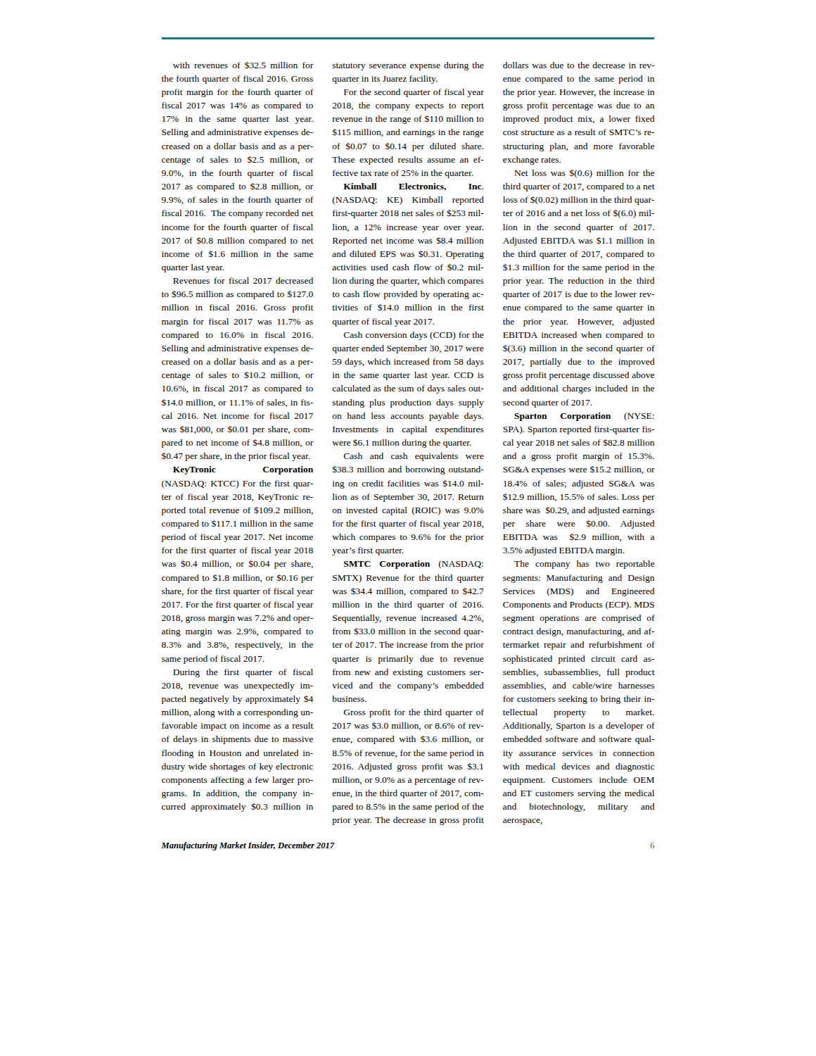with revenues of $32.5 million for the fourth quarter of fiscal 2016. Gross profit margin for the fourth quarter of fiscal 2017 was 14% as compared to 17% in the same quarter last year. Selling and administrative expenses decreased on a dollar basis and as a percentage of sales to $2.5 million, or 9.0%, in the fourth quarter of fiscal 2017 as compared to $2.8 million, or 9.9%, of sales in the fourth quarter of fiscal 2016. The company recorded net income for the fourth quarter of fiscal 2017 of $0.8 million compared to net income of $1.6 million in the same quarter last year.
Revenues for fiscal 2017 decreased to $96.5 million as compared to $127.0 million in fiscal 2016. Gross profit margin for fiscal 2017 was 11.7% as compared to 16.0% in fiscal 2016. Selling and administrative expenses decreased on a dollar basis and as a percentage of sales to $10.2 million, or 10.6%, in fiscal 2017 as compared to $14.0 million, or 11.1% of sales, in fiscal 2016. Net income for fiscal 2017 was $81,000, or $0.01 per share, compared to net income of $4.8 million, or $0.47 per share, in the prior fiscal year.
KeyTronic Corporation (NASDAQ: KTCC) For the first quarter of fiscal year 2018, KeyTronic reported total revenue of $109.2 million, compared to $117.1 million in the same period of fiscal year 2017. Net income for the first quarter of fiscal year 2018 was $0.4 million, or $0.04 per share, compared to $1.8 million, or $0.16 per share, for the first quarter of fiscal year 2017. For the first quarter of fiscal year 2018, gross margin was 7.2% and operating margin was 2.9%, compared to 8.3% and 3.8%, respectively, in the same period of fiscal 2017.
During the first quarter of fiscal 2018, revenue was unexpectedly impacted negatively by approximately $4 million, along with a corresponding unfavorable impact on income as a result of delays in shipments due to massive flooding in Houston and unrelated industry wide shortages of key electronic components affecting a few larger programs. In addition, the company incurred approximately $0.3 million in statutory severance expense during the quarter in its Juarez facility.
For the second quarter of fiscal year 2018, the company expects to report revenue in the range of $110 million to $115 million, and earnings in the range of $0.07 to $0.14 per diluted share. These expected results assume an effective tax rate of 25% in the quarter.
Kimball Electronics, Inc. (NASDAQ: KE) Kimball reported first-quarter 2018 net sales of $253 million, a 12% increase year over year. Reported net income was $8.4 million and diluted EPS was $0.31. Operating activities used cash flow of $0.2 million during the quarter, which compares to cash flow provided by operating activities of $14.0 million in the first quarter of fiscal year 2017.
Cash conversion days (CCD) for the quarter ended September 30, 2017 were 59 days, which increased from 58 days in the same quarter last year. CCD is calculated as the sum of days sales outstanding plus production days supply on hand less accounts payable days. Investments in capital expenditures were $6.1 million during the quarter.
Cash and cash equivalents were $38.3 million and borrowing outstanding on credit facilities was $14.0 million as of September 30, 2017. Return on invested capital (ROIC) was 9.0% for the first quarter of fiscal year 2018, which compares to 9.6% for the prior year’s first quarter.
SMTC Corporation (NASDAQ: SMTX) Revenue for the third quarter was $34.4 million, compared to $42.7 million in the third quarter of 2016. Sequentially, revenue increased 4.2%, from $33.0 million in the second quarter of 2017. The increase from the prior quarter is primarily due to revenue from new and existing customers serviced and the company’s embedded business.
Gross profit for the third quarter of 2017 was $3.0 million, or 8.6% of revenue, compared with $3.6 million, or 8.5% of revenue, for the same period in 2016. Adjusted gross profit was $3.1 million, or 9.0% as a percentage of revenue, in the third quarter of 2017, compared to 8.5% in the same period of the prior year. The decrease in gross profit dollars was due to the decrease in revenue compared to the same period in the prior year. However, the increase in gross profit percentage was due to an improved product mix, a lower fixed cost structure as a result of SMTC’s restructuring plan, and more favorable exchange rates.
Net loss was $(0.6) million for the third quarter of 2017, compared to a net loss of $(0.02) million in the third quarter of 2016 and a net loss of $(6.0) million in the second quarter of 2017. Adjusted EBITDA was $1.1 million in the third quarter of 2017, compared to $1.3 million for the same period in the prior year. The reduction in the third quarter of 2017 is due to the lower revenue compared to the same quarter in the prior year. However, adjusted EBITDA increased when compared to $(3.6) million in the second quarter of 2017, partially due to the improved gross profit percentage discussed above and additional charges included in the second quarter of 2017.
Sparton Corporation (NYSE: SPA). Sparton reported first-quarter fiscal year 2018 net sales of $82.8 million and a gross profit margin of 15.3%. SG&A expenses were $15.2 million, or 18.4% of sales; adjusted SG&A was $12.9 million, 15.5% of sales. Loss per share was $0.29, and adjusted earnings per share were $0.00. Adjusted EBITDA was $2.9 million, with a 3.5% adjusted EBITDA margin.
The company has two reportable segments: Manufacturing and Design Services (MDS) and Engineered Components and Products (ECP). MDS segment operations are comprised of contract design, manufacturing, and aftermarket repair and refurbishment of sophisticated printed circuit card assemblies, subassemblies, full product assemblies, and cable/wire harnesses for customers seeking to bring their intellectual property to market. Additionally, Sparton is a developer of embedded software and software quality assurance services in connection with medical devices and diagnostic equipment. Customers include OEM and ET customers serving the medical and biotechnology, military and aerospace,
Manufacturing Market Insider, December 2017
6